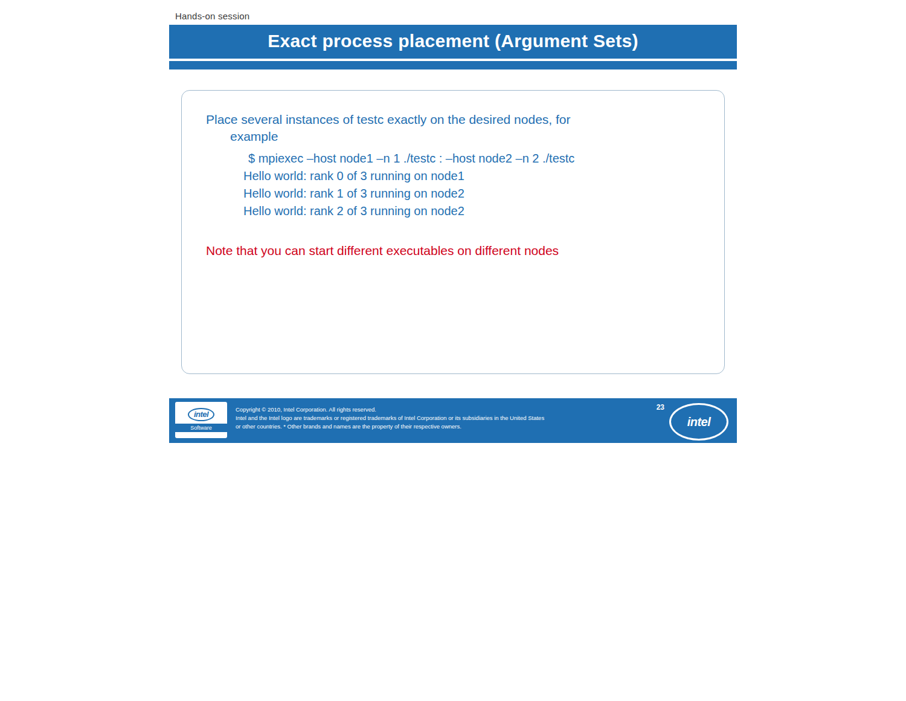Hands-on session
Exact process placement (Argument Sets)
Place several instances of testc exactly on the desired nodes, for example
$ mpiexec –host node1 –n 1 ./testc : –host node2 –n 2 ./testc
Hello world: rank 0 of 3 running on node1
Hello world: rank 1 of 3 running on node2
Hello world: rank 2 of 3 running on node2
Note that you can start different executables on different nodes
intel
Software
Copyright © 2010, Intel Corporation. All rights reserved.
Intel and the Intel logo are trademarks or registered trademarks of Intel Corporation or its subsidiaries in the United States
or other countries. * Other brands and names are the property of their respective owners.
23
intel